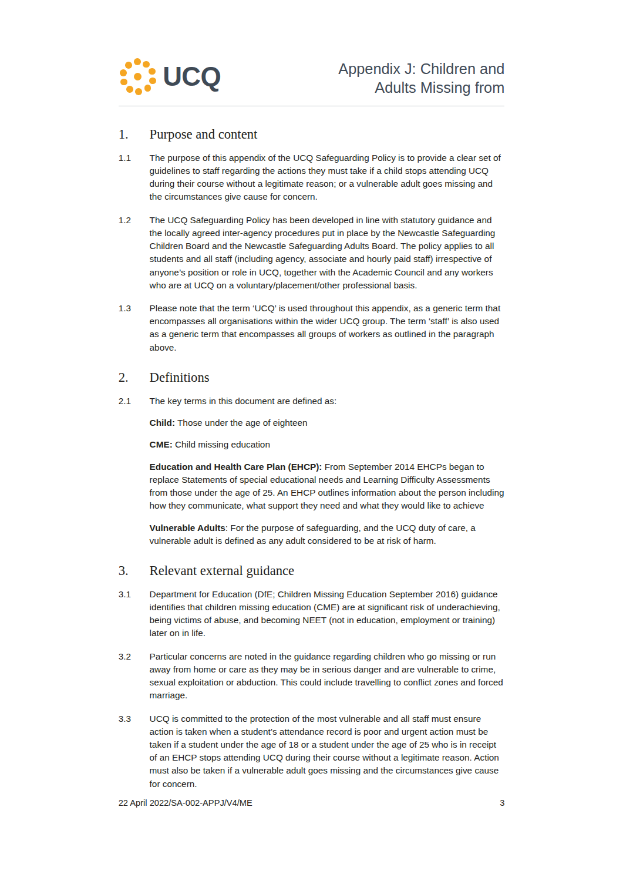UCQ
Appendix J: Children and
Adults Missing from
1. Purpose and content
1.1
The purpose of this appendix of the UCQ Safeguarding Policy is to provide a clear set of guidelines to staff regarding the actions they must take if a child stops attending UCQ during their course without a legitimate reason; or a vulnerable adult goes missing and the circumstances give cause for concern.
1.2
The UCQ Safeguarding Policy has been developed in line with statutory guidance and the locally agreed inter-agency procedures put in place by the Newcastle Safeguarding Children Board and the Newcastle Safeguarding Adults Board. The policy applies to all students and all staff (including agency, associate and hourly paid staff) irrespective of anyone’s position or role in UCQ, together with the Academic Council and any workers who are at UCQ on a voluntary/placement/other professional basis.
1.3
Please note that the term ‘UCQ’ is used throughout this appendix, as a generic term that encompasses all organisations within the wider UCQ group. The term ‘staff’ is also used as a generic term that encompasses all groups of workers as outlined in the paragraph above.
2. Definitions
2.1
The key terms in this document are defined as:
Child: Those under the age of eighteen
CME: Child missing education
Education and Health Care Plan (EHCP): From September 2014 EHCPs began to replace Statements of special educational needs and Learning Difficulty Assessments from those under the age of 25. An EHCP outlines information about the person including how they communicate, what support they need and what they would like to achieve
Vulnerable Adults: For the purpose of safeguarding, and the UCQ duty of care, a vulnerable adult is defined as any adult considered to be at risk of harm.
3. Relevant external guidance
3.1
Department for Education (DfE; Children Missing Education September 2016) guidance identifies that children missing education (CME) are at significant risk of underachieving, being victims of abuse, and becoming NEET (not in education, employment or training) later on in life.
3.2
Particular concerns are noted in the guidance regarding children who go missing or run away from home or care as they may be in serious danger and are vulnerable to crime, sexual exploitation or abduction. This could include travelling to conflict zones and forced marriage.
3.3
UCQ is committed to the protection of the most vulnerable and all staff must ensure action is taken when a student’s attendance record is poor and urgent action must be taken if a student under the age of 18 or a student under the age of 25 who is in receipt of an EHCP stops attending UCQ during their course without a legitimate reason. Action must also be taken if a vulnerable adult goes missing and the circumstances give cause for concern.
22 April 2022/SA-002-APPJ/V4/ME
3